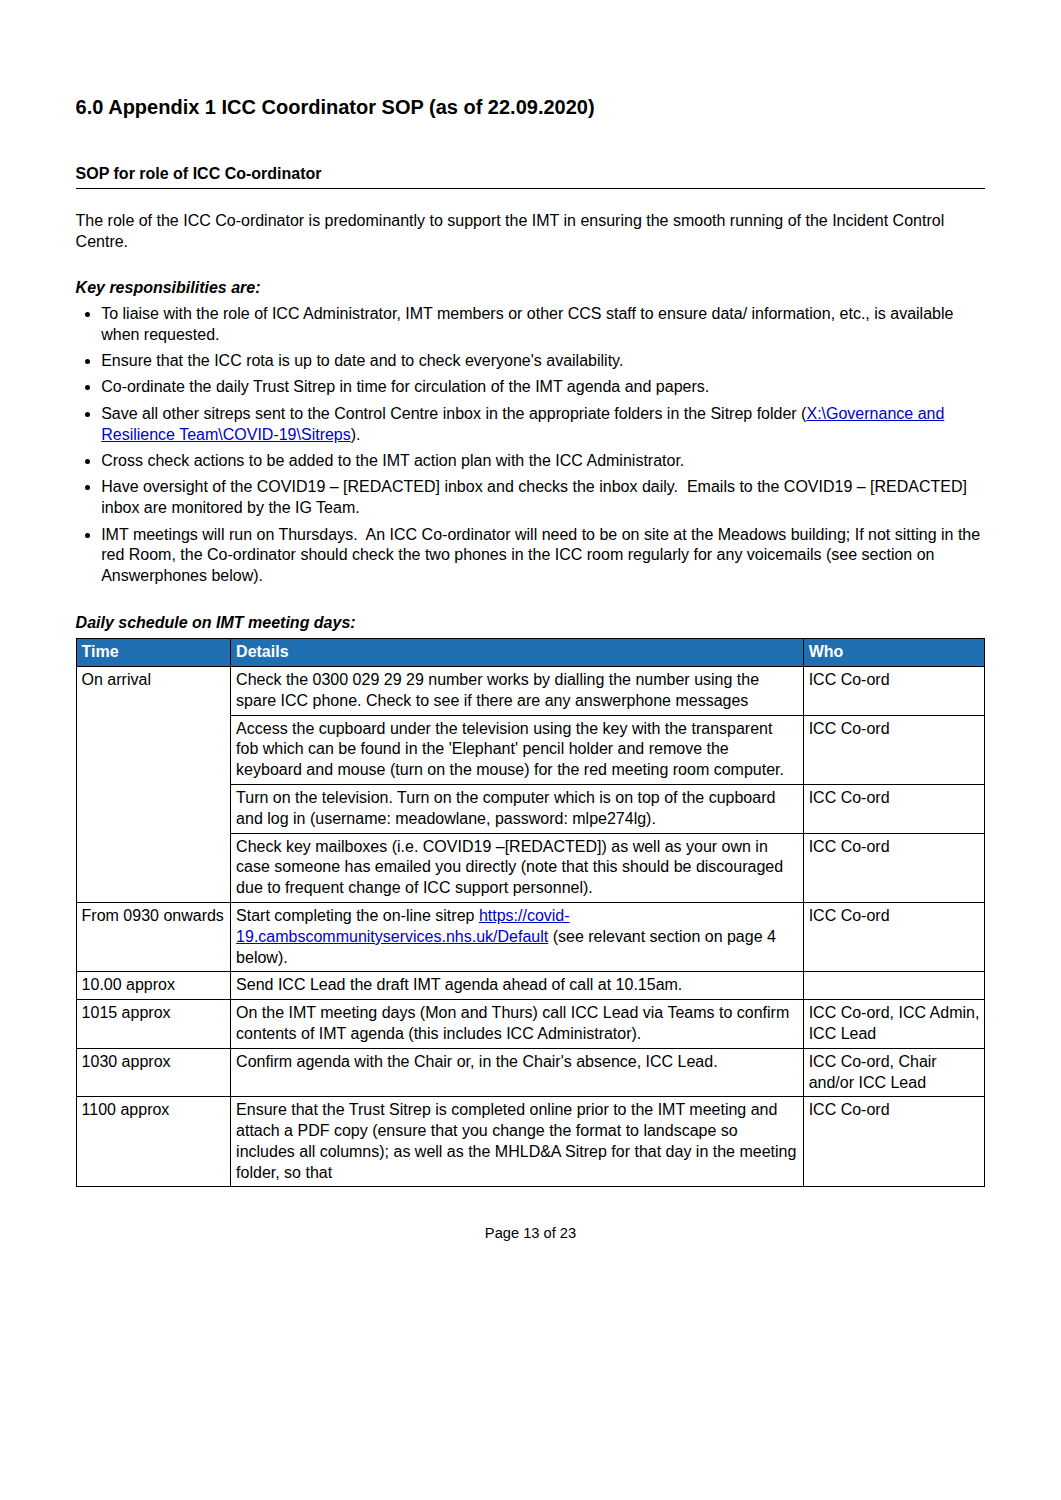6.0 Appendix 1 ICC Coordinator SOP (as of 22.09.2020)
SOP for role of ICC Co-ordinator
The role of the ICC Co-ordinator is predominantly to support the IMT in ensuring the smooth running of the Incident Control Centre.
Key responsibilities are:
To liaise with the role of ICC Administrator, IMT members or other CCS staff to ensure data/ information, etc., is available when requested.
Ensure that the ICC rota is up to date and to check everyone's availability.
Co-ordinate the daily Trust Sitrep in time for circulation of the IMT agenda and papers.
Save all other sitreps sent to the Control Centre inbox in the appropriate folders in the Sitrep folder (X:\Governance and Resilience Team\COVID-19\Sitreps).
Cross check actions to be added to the IMT action plan with the ICC Administrator.
Have oversight of the COVID19 – [REDACTED] inbox and checks the inbox daily. Emails to the COVID19 – [REDACTED] inbox are monitored by the IG Team.
IMT meetings will run on Thursdays. An ICC Co-ordinator will need to be on site at the Meadows building; If not sitting in the red Room, the Co-ordinator should check the two phones in the ICC room regularly for any voicemails (see section on Answerphones below).
Daily schedule on IMT meeting days:
| Time | Details | Who |
| --- | --- | --- |
| On arrival | Check the 0300 029 29 29 number works by dialling the number using the spare ICC phone. Check to see if there are any answerphone messages | ICC Co-ord |
| Access the cupboard under the television using the key with the transparent fob which can be found in the 'Elephant' pencil holder and remove the keyboard and mouse (turn on the mouse) for the red meeting room computer. | ICC Co-ord |
| Turn on the television. Turn on the computer which is on top of the cupboard and log in (username: meadowlane, password: mlpe274lg). | ICC Co-ord |
| Check key mailboxes (i.e. COVID19 –[REDACTED]) as well as your own in case someone has emailed you directly (note that this should be discouraged due to frequent change of ICC support personnel). | ICC Co-ord |
| From 0930 onwards | Start completing the on-line sitrep https://covid-19.cambscommunityservices.nhs.uk/Default (see relevant section on page 4 below). | ICC Co-ord |
| 10.00 approx | Send ICC Lead the draft IMT agenda ahead of call at 10.15am. | |
| 1015 approx | On the IMT meeting days (Mon and Thurs) call ICC Lead via Teams to confirm contents of IMT agenda (this includes ICC Administrator). | ICC Co-ord, ICC Admin, ICC Lead |
| 1030 approx | Confirm agenda with the Chair or, in the Chair's absence, ICC Lead. | ICC Co-ord, Chair and/or ICC Lead |
| 1100 approx | Ensure that the Trust Sitrep is completed online prior to the IMT meeting and attach a PDF copy (ensure that you change the format to landscape so includes all columns); as well as the MHLD&A Sitrep for that day in the meeting folder, so that | ICC Co-ord |
Page 13 of 23